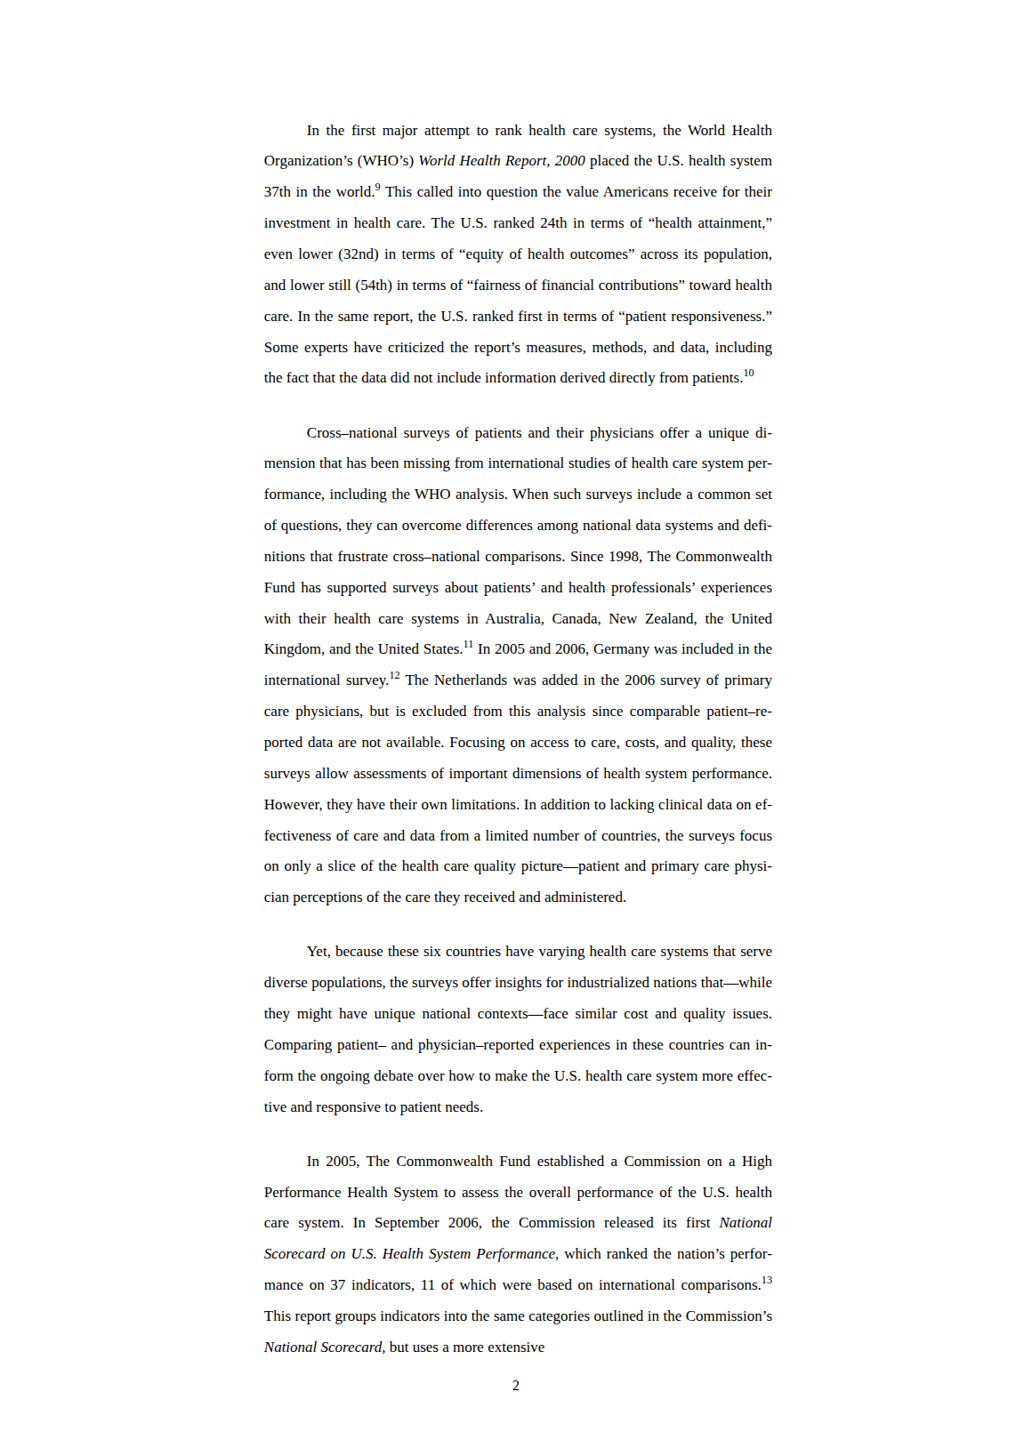In the first major attempt to rank health care systems, the World Health Organization’s (WHO’s) World Health Report, 2000 placed the U.S. health system 37th in the world.9 This called into question the value Americans receive for their investment in health care. The U.S. ranked 24th in terms of “health attainment,” even lower (32nd) in terms of “equity of health outcomes” across its population, and lower still (54th) in terms of “fairness of financial contributions” toward health care. In the same report, the U.S. ranked first in terms of “patient responsiveness.” Some experts have criticized the report’s measures, methods, and data, including the fact that the data did not include information derived directly from patients.10
Cross–national surveys of patients and their physicians offer a unique dimension that has been missing from international studies of health care system performance, including the WHO analysis. When such surveys include a common set of questions, they can overcome differences among national data systems and definitions that frustrate cross–national comparisons. Since 1998, The Commonwealth Fund has supported surveys about patients’ and health professionals’ experiences with their health care systems in Australia, Canada, New Zealand, the United Kingdom, and the United States.11 In 2005 and 2006, Germany was included in the international survey.12 The Netherlands was added in the 2006 survey of primary care physicians, but is excluded from this analysis since comparable patient–reported data are not available. Focusing on access to care, costs, and quality, these surveys allow assessments of important dimensions of health system performance. However, they have their own limitations. In addition to lacking clinical data on effectiveness of care and data from a limited number of countries, the surveys focus on only a slice of the health care quality picture—patient and primary care physician perceptions of the care they received and administered.
Yet, because these six countries have varying health care systems that serve diverse populations, the surveys offer insights for industrialized nations that—while they might have unique national contexts—face similar cost and quality issues. Comparing patient– and physician–reported experiences in these countries can inform the ongoing debate over how to make the U.S. health care system more effective and responsive to patient needs.
In 2005, The Commonwealth Fund established a Commission on a High Performance Health System to assess the overall performance of the U.S. health care system. In September 2006, the Commission released its first National Scorecard on U.S. Health System Performance, which ranked the nation’s performance on 37 indicators, 11 of which were based on international comparisons.13 This report groups indicators into the same categories outlined in the Commission’s National Scorecard, but uses a more extensive
2